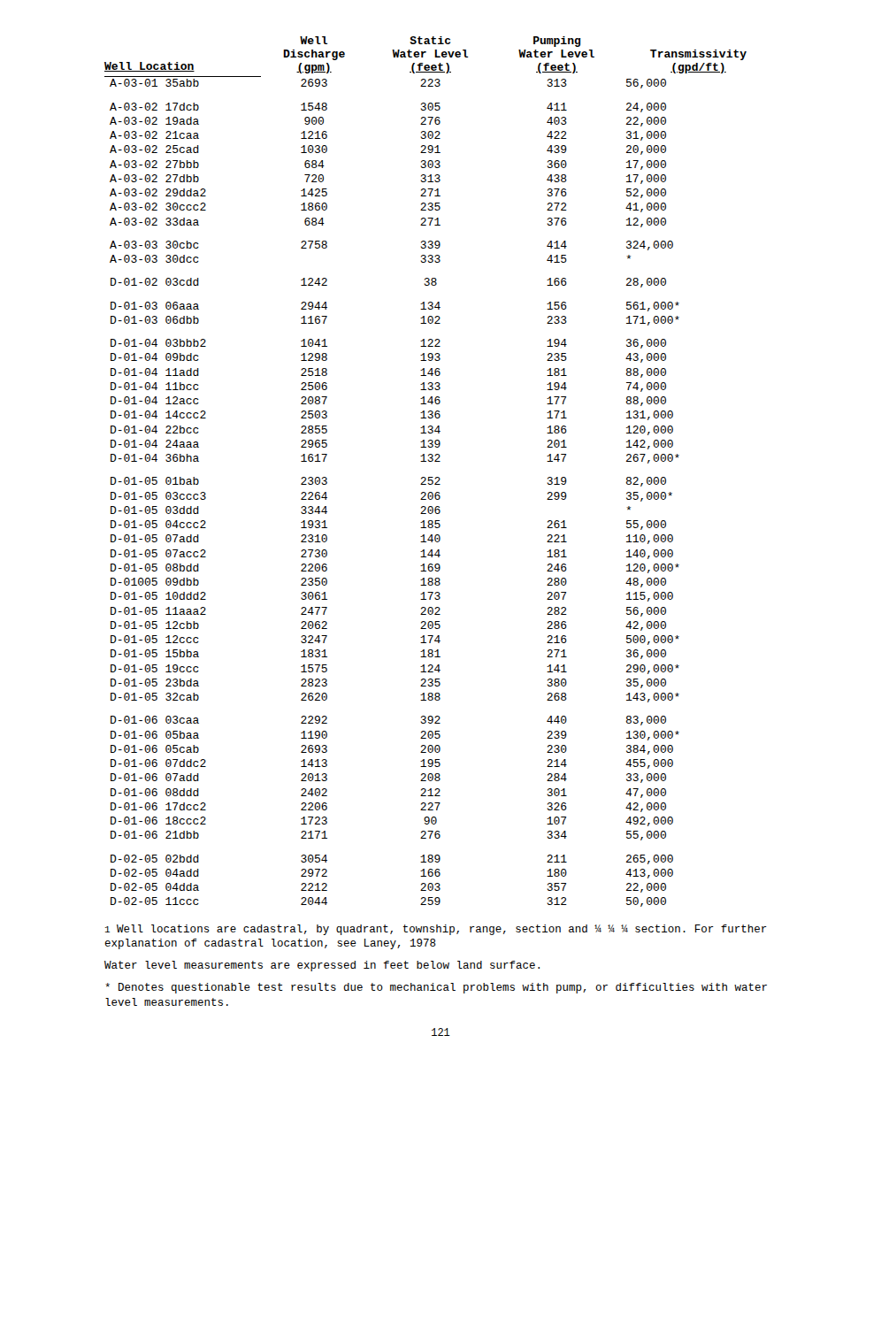| Well Location | Well Discharge (gpm) | Static Water Level (feet) | Pumping Water Level (feet) | Transmissivity (gpd/ft) |
| --- | --- | --- | --- | --- |
| A-03-01 35abb | 2693 | 223 | 313 | 56,000 |
| A-03-02 17dcb | 1548 | 305 | 411 | 24,000 |
| A-03-02 19ada | 900 | 276 | 403 | 22,000 |
| A-03-02 21caa | 1216 | 302 | 422 | 31,000 |
| A-03-02 25cad | 1030 | 291 | 439 | 20,000 |
| A-03-02 27bbb | 684 | 303 | 360 | 17,000 |
| A-03-02 27dbb | 720 | 313 | 438 | 17,000 |
| A-03-02 29dda2 | 1425 | 271 | 376 | 52,000 |
| A-03-02 30ccc2 | 1860 | 235 | 272 | 41,000 |
| A-03-02 33daa | 684 | 271 | 376 | 12,000 |
| A-03-03 30cbc | 2758 | 339 | 414 | 324,000 |
| A-03-03 30dcc | | 333 | 415 | * |
| D-01-02 03cdd | 1242 | 38 | 166 | 28,000 |
| D-01-03 06aaa | 2944 | 134 | 156 | 561,000* |
| D-01-03 06dbb | 1167 | 102 | 233 | 171,000* |
| D-01-04 03bbb2 | 1041 | 122 | 194 | 36,000 |
| D-01-04 09bdc | 1298 | 193 | 235 | 43,000 |
| D-01-04 11add | 2518 | 146 | 181 | 88,000 |
| D-01-04 11bcc | 2506 | 133 | 194 | 74,000 |
| D-01-04 12acc | 2087 | 146 | 177 | 88,000 |
| D-01-04 14ccc2 | 2503 | 136 | 171 | 131,000 |
| D-01-04 22bcc | 2855 | 134 | 186 | 120,000 |
| D-01-04 24aaa | 2965 | 139 | 201 | 142,000 |
| D-01-04 36bha | 1617 | 132 | 147 | 267,000* |
| D-01-05 01bab | 2303 | 252 | 319 | 82,000 |
| D-01-05 03ccc3 | 2264 | 206 | 299 | 35,000* |
| D-01-05 03ddd | 3344 | 206 | | * |
| D-01-05 04ccc2 | 1931 | 185 | 261 | 55,000 |
| D-01-05 07add | 2310 | 140 | 221 | 110,000 |
| D-01-05 07acc2 | 2730 | 144 | 181 | 140,000 |
| D-01-05 08bdd | 2206 | 169 | 246 | 120,000* |
| D-01005 09dbb | 2350 | 188 | 280 | 48,000 |
| D-01-05 10ddd2 | 3061 | 173 | 207 | 115,000 |
| D-01-05 11aaa2 | 2477 | 202 | 282 | 56,000 |
| D-01-05 12cbb | 2062 | 205 | 286 | 42,000 |
| D-01-05 12ccc | 3247 | 174 | 216 | 500,000* |
| D-01-05 15bba | 1831 | 181 | 271 | 36,000 |
| D-01-05 19ccc | 1575 | 124 | 141 | 290,000* |
| D-01-05 23bda | 2823 | 235 | 380 | 35,000 |
| D-01-05 32cab | 2620 | 188 | 268 | 143,000* |
| D-01-06 03caa | 2292 | 392 | 440 | 83,000 |
| D-01-06 05baa | 1190 | 205 | 239 | 130,000* |
| D-01-06 05cab | 2693 | 200 | 230 | 384,000 |
| D-01-06 07ddc2 | 1413 | 195 | 214 | 455,000 |
| D-01-06 07add | 2013 | 208 | 284 | 33,000 |
| D-01-06 08ddd | 2402 | 212 | 301 | 47,000 |
| D-01-06 17dcc2 | 2206 | 227 | 326 | 42,000 |
| D-01-06 18ccc2 | 1723 | 90 | 107 | 492,000 |
| D-01-06 21dbb | 2171 | 276 | 334 | 55,000 |
| D-02-05 02bdd | 3054 | 189 | 211 | 265,000 |
| D-02-05 04add | 2972 | 166 | 180 | 413,000 |
| D-02-05 04dda | 2212 | 203 | 357 | 22,000 |
| D-02-05 11ccc | 2044 | 259 | 312 | 50,000 |
1 Well locations are cadastral, by quadrant, township, range, section and ¼ ¼ ¼ section. For further explanation of cadastral location, see Laney, 1978
Water level measurements are expressed in feet below land surface.
* Denotes questionable test results due to mechanical problems with pump, or difficulties with water level measurements.
121